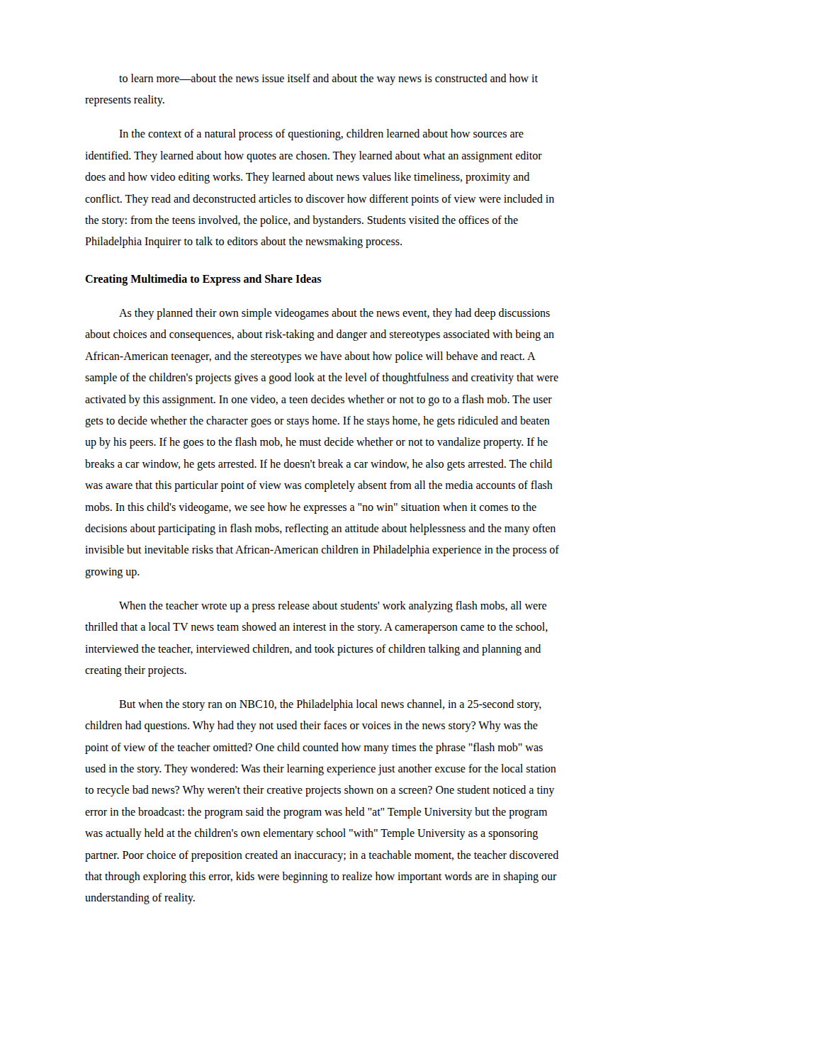to learn more—about the news issue itself and about the way news is constructed and how it represents reality.
In the context of a natural process of questioning, children learned about how sources are identified. They learned about how quotes are chosen. They learned about what an assignment editor does and how video editing works. They learned about news values like timeliness, proximity and conflict. They read and deconstructed articles to discover how different points of view were included in the story: from the teens involved, the police, and bystanders. Students visited the offices of the Philadelphia Inquirer to talk to editors about the newsmaking process.
Creating Multimedia to Express and Share Ideas
As they planned their own simple videogames about the news event, they had deep discussions about choices and consequences, about risk-taking and danger and stereotypes associated with being an African-American teenager, and the stereotypes we have about how police will behave and react. A sample of the children's projects gives a good look at the level of thoughtfulness and creativity that were activated by this assignment. In one video, a teen decides whether or not to go to a flash mob. The user gets to decide whether the character goes or stays home. If he stays home, he gets ridiculed and beaten up by his peers. If he goes to the flash mob, he must decide whether or not to vandalize property. If he breaks a car window, he gets arrested. If he doesn't break a car window, he also gets arrested. The child was aware that this particular point of view was completely absent from all the media accounts of flash mobs. In this child's videogame, we see how he expresses a "no win" situation when it comes to the decisions about participating in flash mobs, reflecting an attitude about helplessness and the many often invisible but inevitable risks that African-American children in Philadelphia experience in the process of growing up.
When the teacher wrote up a press release about students' work analyzing flash mobs, all were thrilled that a local TV news team showed an interest in the story. A cameraperson came to the school, interviewed the teacher, interviewed children, and took pictures of children talking and planning and creating their projects.
But when the story ran on NBC10, the Philadelphia local news channel, in a 25-second story, children had questions. Why had they not used their faces or voices in the news story? Why was the point of view of the teacher omitted? One child counted how many times the phrase "flash mob" was used in the story. They wondered: Was their learning experience just another excuse for the local station to recycle bad news? Why weren't their creative projects shown on a screen? One student noticed a tiny error in the broadcast: the program said the program was held "at" Temple University but the program was actually held at the children's own elementary school "with" Temple University as a sponsoring partner. Poor choice of preposition created an inaccuracy; in a teachable moment, the teacher discovered that through exploring this error, kids were beginning to realize how important words are in shaping our understanding of reality.